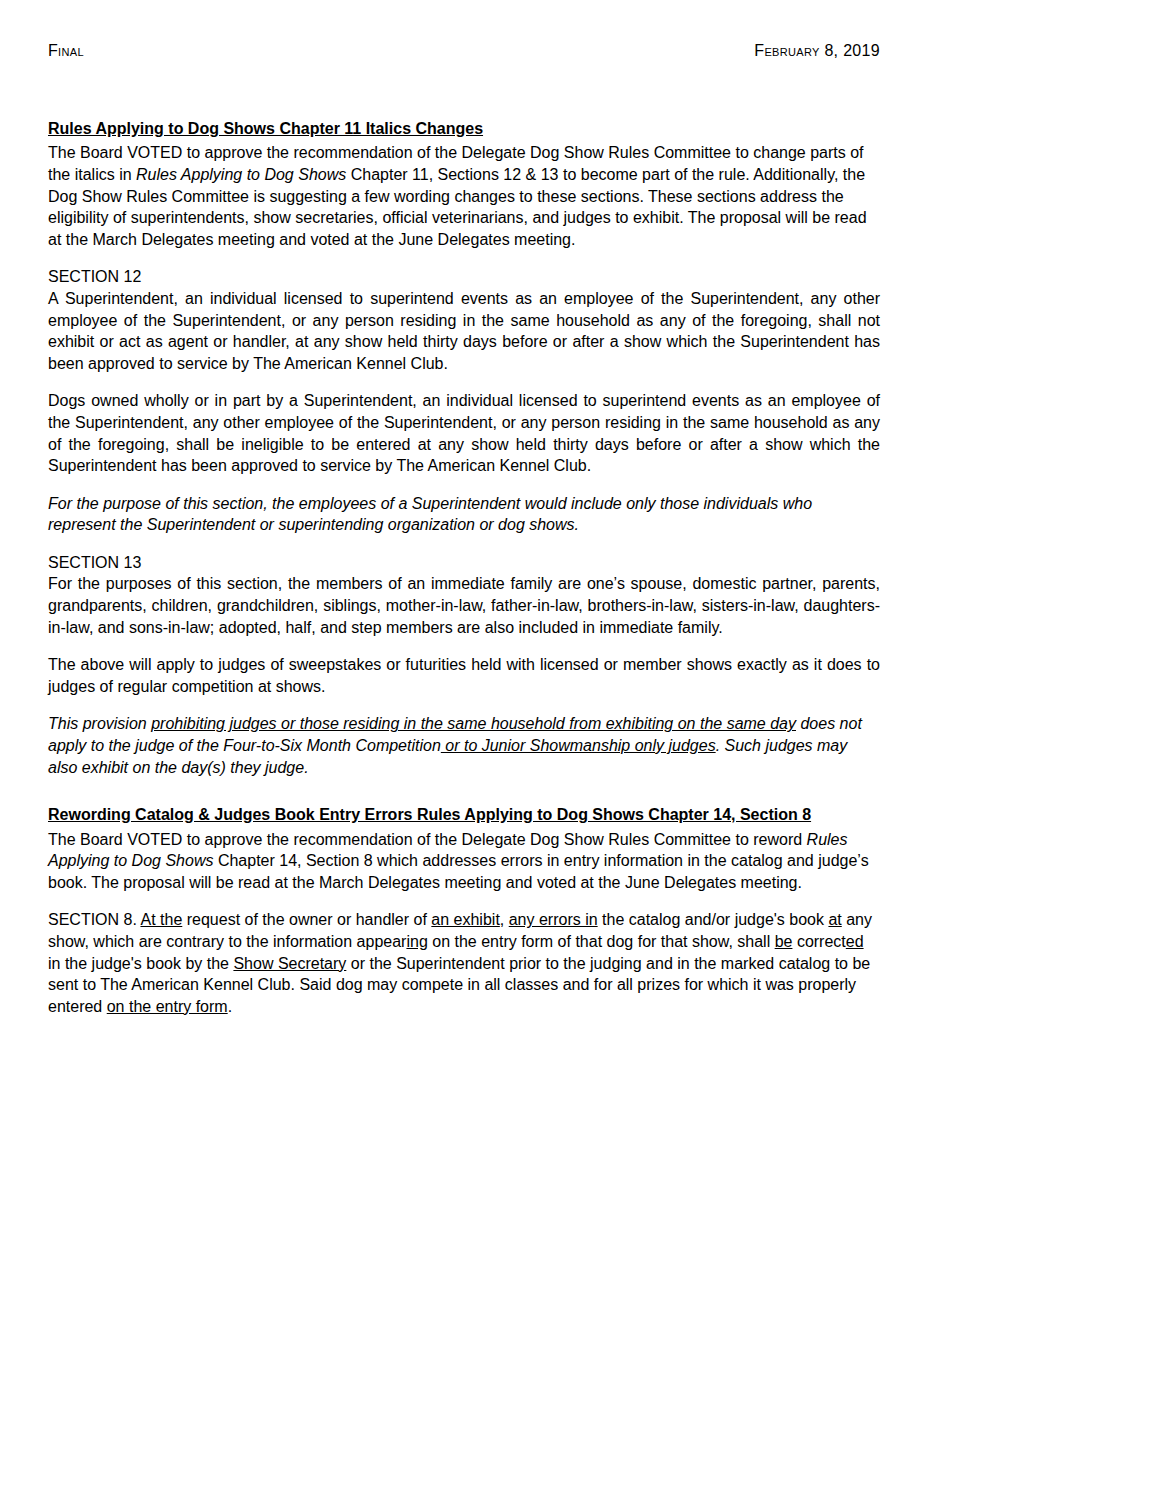Final February 8, 2019
Rules Applying to Dog Shows Chapter 11 Italics Changes
The Board VOTED to approve the recommendation of the Delegate Dog Show Rules Committee to change parts of the italics in Rules Applying to Dog Shows Chapter 11, Sections 12 & 13 to become part of the rule. Additionally, the Dog Show Rules Committee is suggesting a few wording changes to these sections. These sections address the eligibility of superintendents, show secretaries, official veterinarians, and judges to exhibit. The proposal will be read at the March Delegates meeting and voted at the June Delegates meeting.
SECTION 12
A Superintendent, an individual licensed to superintend events as an employee of the Superintendent, any other employee of the Superintendent, or any person residing in the same household as any of the foregoing, shall not exhibit or act as agent or handler, at any show held thirty days before or after a show which the Superintendent has been approved to service by The American Kennel Club.
Dogs owned wholly or in part by a Superintendent, an individual licensed to superintend events as an employee of the Superintendent, any other employee of the Superintendent, or any person residing in the same household as any of the foregoing, shall be ineligible to be entered at any show held thirty days before or after a show which the Superintendent has been approved to service by The American Kennel Club.
For the purpose of this section, the employees of a Superintendent would include only those individuals who represent the Superintendent or superintending organization or dog shows.
SECTION 13
For the purposes of this section, the members of an immediate family are one’s spouse, domestic partner, parents, grandparents, children, grandchildren, siblings, mother-in-law, father-in-law, brothers-in-law, sisters-in-law, daughters-in-law, and sons-in-law; adopted, half, and step members are also included in immediate family.
The above will apply to judges of sweepstakes or futurities held with licensed or member shows exactly as it does to judges of regular competition at shows.
This provision prohibiting judges or those residing in the same household from exhibiting on the same day does not apply to the judge of the Four-to-Six Month Competition or to Junior Showmanship only judges. Such judges may also exhibit on the day(s) they judge.
Rewording Catalog & Judges Book Entry Errors Rules Applying to Dog Shows Chapter 14, Section 8
The Board VOTED to approve the recommendation of the Delegate Dog Show Rules Committee to reword Rules Applying to Dog Shows Chapter 14, Section 8 which addresses errors in entry information in the catalog and judge’s book. The proposal will be read at the March Delegates meeting and voted at the June Delegates meeting.
SECTION 8. At the request of the owner or handler of an exhibit, any errors in the catalog and/or judge's book at any show, which are contrary to the information appearing on the entry form of that dog for that show, shall be corrected in the judge's book by the Show Secretary or the Superintendent prior to the judging and in the marked catalog to be sent to The American Kennel Club. Said dog may compete in all classes and for all prizes for which it was properly entered on the entry form.